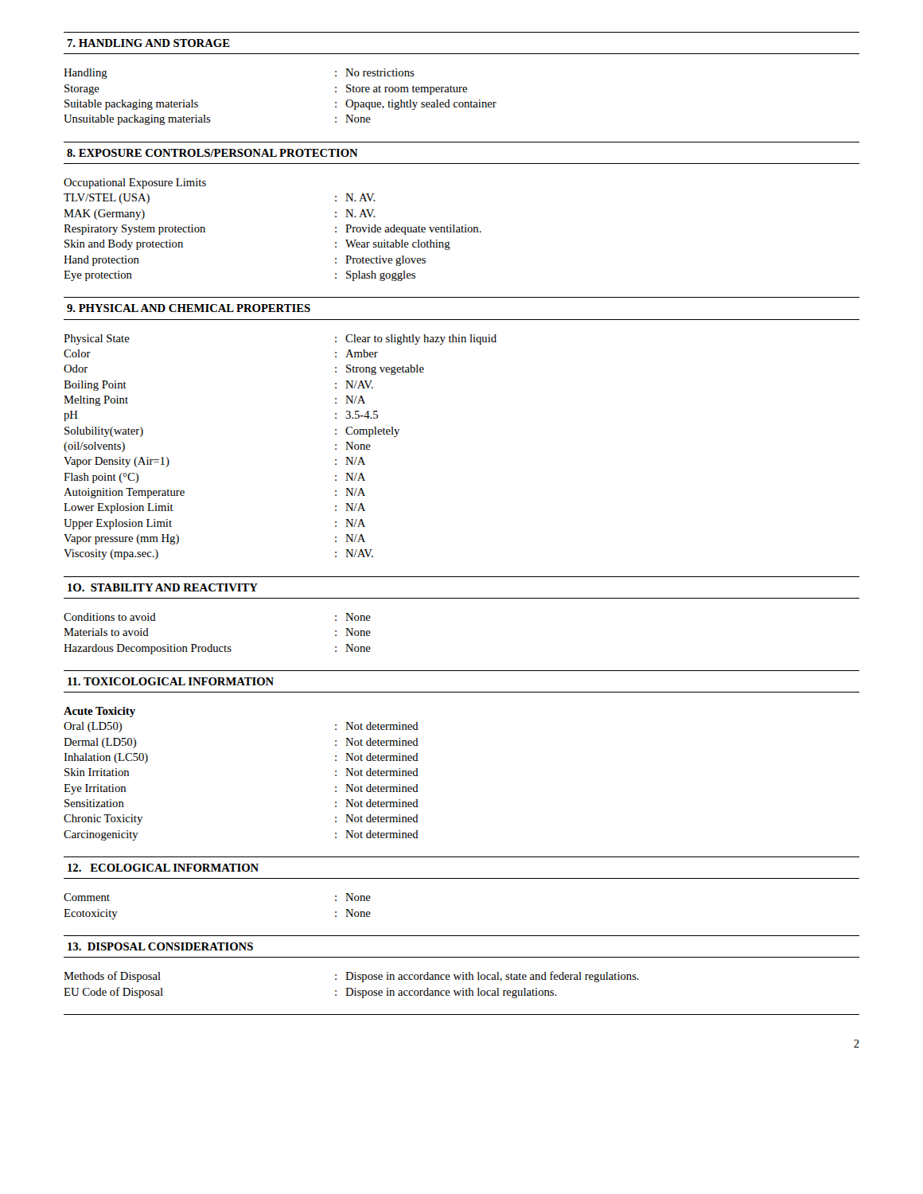7. HANDLING AND STORAGE
| Handling | : | No restrictions |
| Storage | : | Store at room temperature |
| Suitable packaging materials | : | Opaque, tightly sealed container |
| Unsuitable packaging materials | : | None |
8. EXPOSURE CONTROLS/PERSONAL PROTECTION
| Occupational Exposure Limits | | |
| TLV/STEL (USA) | : | N. AV. |
| MAK (Germany) | : | N. AV. |
| Respiratory System protection | : | Provide adequate ventilation. |
| Skin and Body protection | : | Wear suitable clothing |
| Hand protection | : | Protective gloves |
| Eye protection | : | Splash goggles |
9. PHYSICAL AND CHEMICAL PROPERTIES
| Physical State | : | Clear to slightly hazy thin liquid |
| Color | : | Amber |
| Odor | : | Strong vegetable |
| Boiling Point | : | N/AV. |
| Melting Point | : | N/A |
| pH | : | 3.5-4.5 |
| Solubility(water) | : | Completely |
| (oil/solvents) | : | None |
| Vapor Density (Air=1) | : | N/A |
| Flash point (°C) | : | N/A |
| Autoignition Temperature | : | N/A |
| Lower Explosion Limit | : | N/A |
| Upper Explosion Limit | : | N/A |
| Vapor pressure (mm Hg) | : | N/A |
| Viscosity (mpa.sec.) | : | N/AV. |
1O. STABILITY AND REACTIVITY
| Conditions to avoid | : | None |
| Materials to avoid | : | None |
| Hazardous Decomposition Products | : | None |
11. TOXICOLOGICAL INFORMATION
| Acute Toxicity | | |
| Oral (LD50) | : | Not determined |
| Dermal (LD50) | : | Not determined |
| Inhalation (LC50) | : | Not determined |
| Skin Irritation | : | Not determined |
| Eye Irritation | : | Not determined |
| Sensitization | : | Not determined |
| Chronic Toxicity | : | Not determined |
| Carcinogenicity | : | Not determined |
12. ECOLOGICAL INFORMATION
| Comment | : | None |
| Ecotoxicity | : | None |
13. DISPOSAL CONSIDERATIONS
| Methods of Disposal | : | Dispose in accordance with local, state and federal regulations. |
| EU Code of Disposal | : | Dispose in accordance with local regulations. |
2